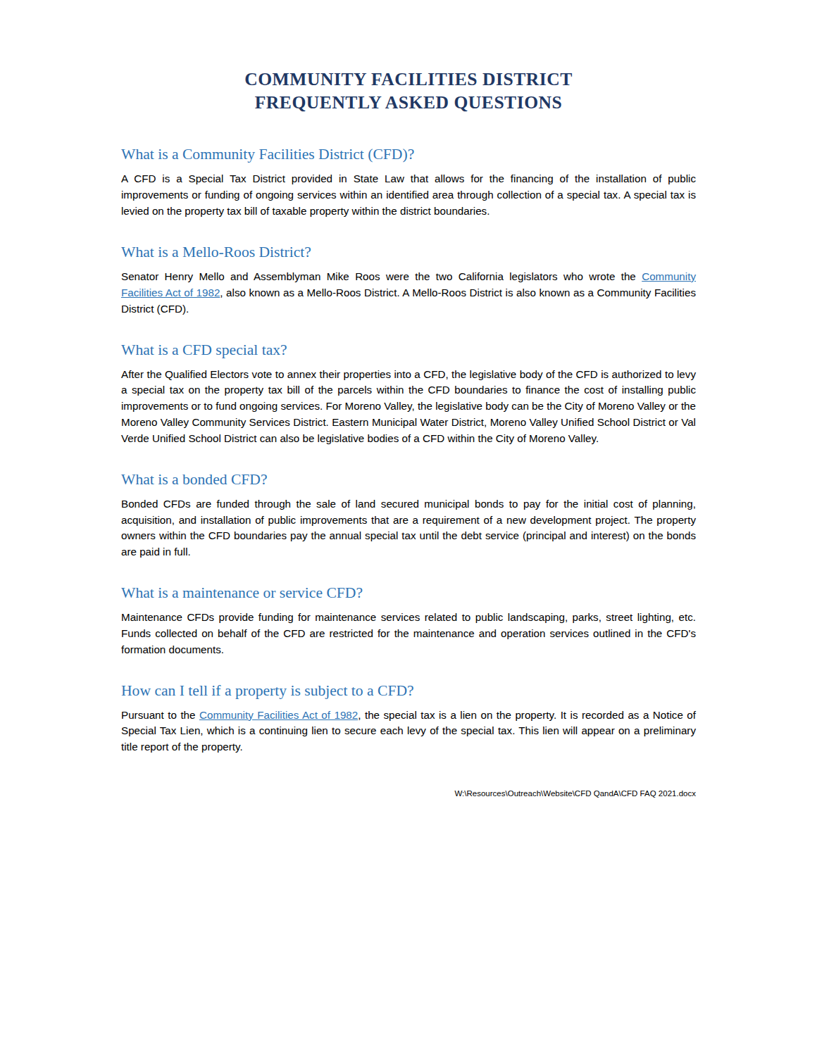COMMUNITY FACILITIES DISTRICT
FREQUENTLY ASKED QUESTIONS
What is a Community Facilities District (CFD)?
A CFD is a Special Tax District provided in State Law that allows for the financing of the installation of public improvements or funding of ongoing services within an identified area through collection of a special tax. A special tax is levied on the property tax bill of taxable property within the district boundaries.
What is a Mello-Roos District?
Senator Henry Mello and Assemblyman Mike Roos were the two California legislators who wrote the Community Facilities Act of 1982, also known as a Mello-Roos District. A Mello-Roos District is also known as a Community Facilities District (CFD).
What is a CFD special tax?
After the Qualified Electors vote to annex their properties into a CFD, the legislative body of the CFD is authorized to levy a special tax on the property tax bill of the parcels within the CFD boundaries to finance the cost of installing public improvements or to fund ongoing services. For Moreno Valley, the legislative body can be the City of Moreno Valley or the Moreno Valley Community Services District. Eastern Municipal Water District, Moreno Valley Unified School District or Val Verde Unified School District can also be legislative bodies of a CFD within the City of Moreno Valley.
What is a bonded CFD?
Bonded CFDs are funded through the sale of land secured municipal bonds to pay for the initial cost of planning, acquisition, and installation of public improvements that are a requirement of a new development project. The property owners within the CFD boundaries pay the annual special tax until the debt service (principal and interest) on the bonds are paid in full.
What is a maintenance or service CFD?
Maintenance CFDs provide funding for maintenance services related to public landscaping, parks, street lighting, etc. Funds collected on behalf of the CFD are restricted for the maintenance and operation services outlined in the CFD's formation documents.
How can I tell if a property is subject to a CFD?
Pursuant to the Community Facilities Act of 1982, the special tax is a lien on the property. It is recorded as a Notice of Special Tax Lien, which is a continuing lien to secure each levy of the special tax. This lien will appear on a preliminary title report of the property.
W:\Resources\Outreach\Website\CFD QandA\CFD FAQ 2021.docx